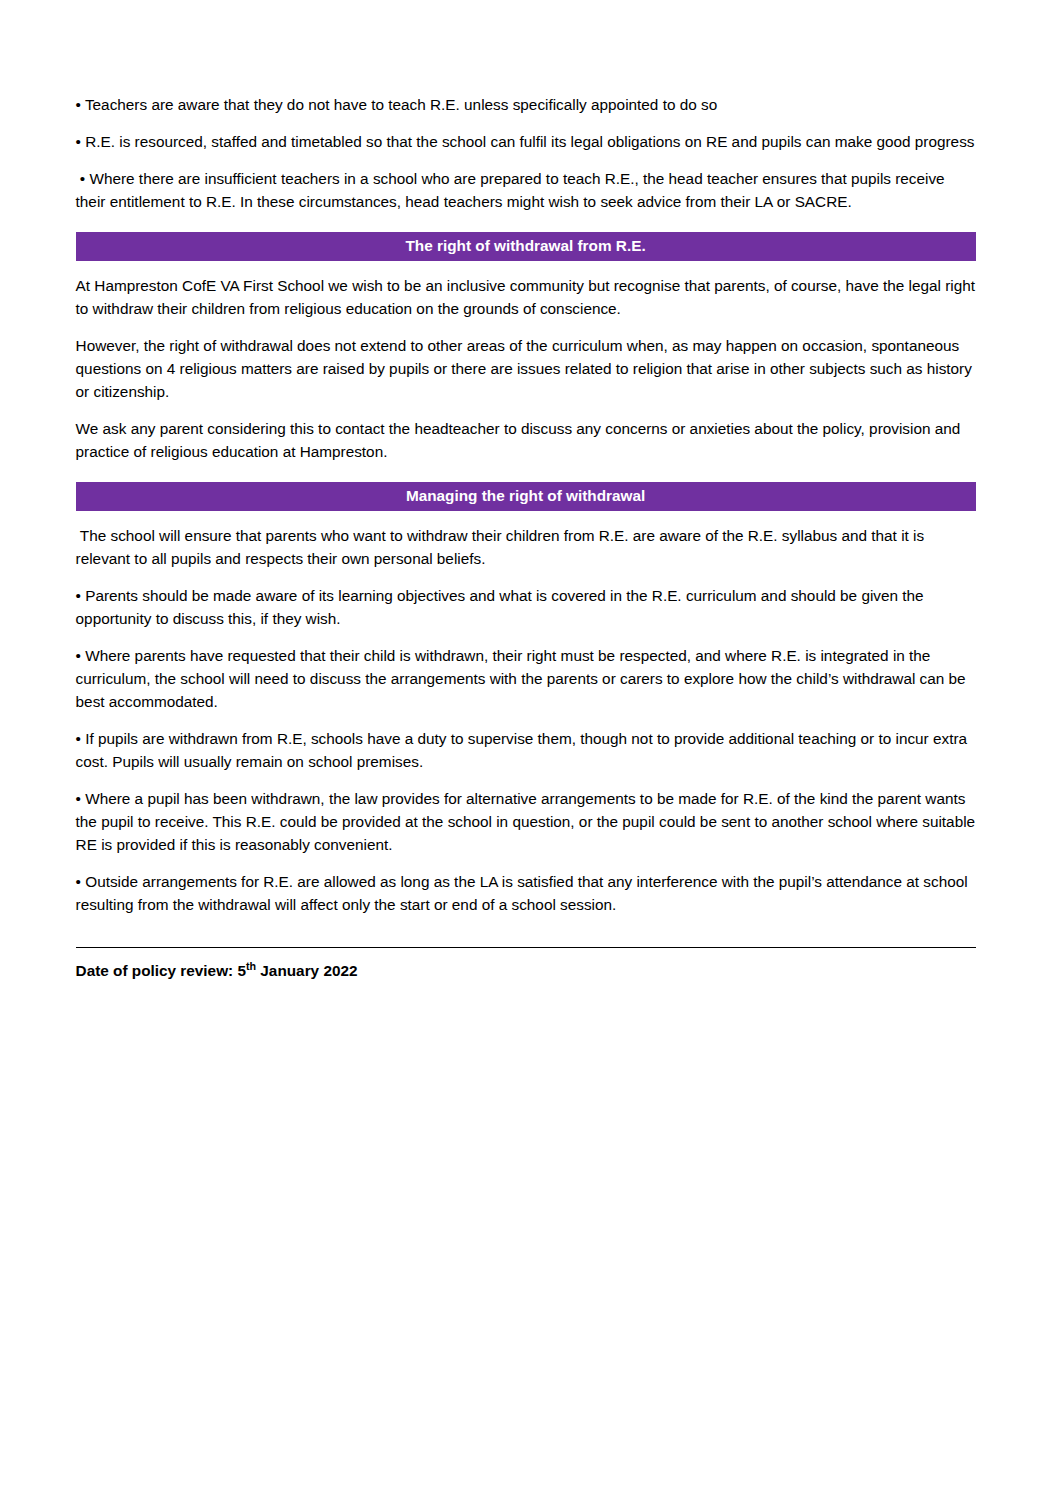• Teachers are aware that they do not have to teach R.E. unless specifically appointed to do so
• R.E. is resourced, staffed and timetabled so that the school can fulfil its legal obligations on RE and pupils can make good progress
• Where there are insufficient teachers in a school who are prepared to teach R.E., the head teacher ensures that pupils receive their entitlement to R.E. In these circumstances, head teachers might wish to seek advice from their LA or SACRE.
The right of withdrawal from R.E.
At Hampreston CofE VA First School we wish to be an inclusive community but recognise that parents, of course, have the legal right to withdraw their children from religious education on the grounds of conscience.
However, the right of withdrawal does not extend to other areas of the curriculum when, as may happen on occasion, spontaneous questions on 4 religious matters are raised by pupils or there are issues related to religion that arise in other subjects such as history or citizenship.
We ask any parent considering this to contact the headteacher to discuss any concerns or anxieties about the policy, provision and practice of religious education at Hampreston.
Managing the right of withdrawal
The school will ensure that parents who want to withdraw their children from R.E. are aware of the R.E. syllabus and that it is relevant to all pupils and respects their own personal beliefs.
• Parents should be made aware of its learning objectives and what is covered in the R.E. curriculum and should be given the opportunity to discuss this, if they wish.
• Where parents have requested that their child is withdrawn, their right must be respected, and where R.E. is integrated in the curriculum, the school will need to discuss the arrangements with the parents or carers to explore how the child’s withdrawal can be best accommodated.
• If pupils are withdrawn from R.E, schools have a duty to supervise them, though not to provide additional teaching or to incur extra cost. Pupils will usually remain on school premises.
• Where a pupil has been withdrawn, the law provides for alternative arrangements to be made for R.E. of the kind the parent wants the pupil to receive. This R.E. could be provided at the school in question, or the pupil could be sent to another school where suitable RE is provided if this is reasonably convenient.
• Outside arrangements for R.E. are allowed as long as the LA is satisfied that any interference with the pupil’s attendance at school resulting from the withdrawal will affect only the start or end of a school session.
Date of policy review: 5th January 2022